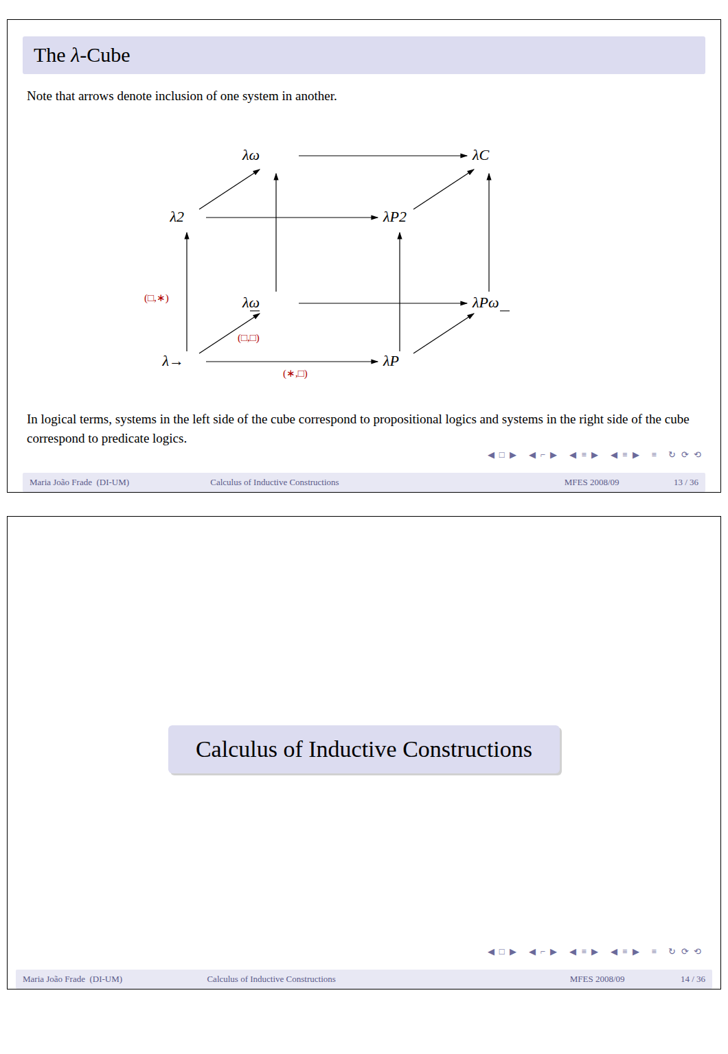The λ-Cube
Note that arrows denote inclusion of one system in another.
Coordinates: back-bottom-left λ→ (120, 360) back-bottom-right λP (430, 360) back-top-left λ2 (120, 150) back-top-right λP2 (430, 150) front-bottom-left λω̲ (250, 275) front-bottom-right λPω̲ (560, 275) front-top-left λω (250, 60) front-top-right λC (560, 60) λ→ λP λ2 λP2 λω λPω λω λC (□,∗) (□,□) (∗,□)
In logical terms, systems in the left side of the cube correspond to propositional logics and systems in the right side of the cube correspond to predicate logics.
◀ □ ▶ ◀ ⌐ ▶ ◀ ≡ ▶ ◀ ≡ ▶ ≡ ↻ ⟳ ⟲
Maria João Frade (DI-UM) Calculus of Inductive Constructions MFES 2008/09 13 / 36
Calculus of Inductive Constructions
◀ □ ▶ ◀ ⌐ ▶ ◀ ≡ ▶ ◀ ≡ ▶ ≡ ↻ ⟳ ⟲
Maria João Frade (DI-UM) Calculus of Inductive Constructions MFES 2008/09 14 / 36